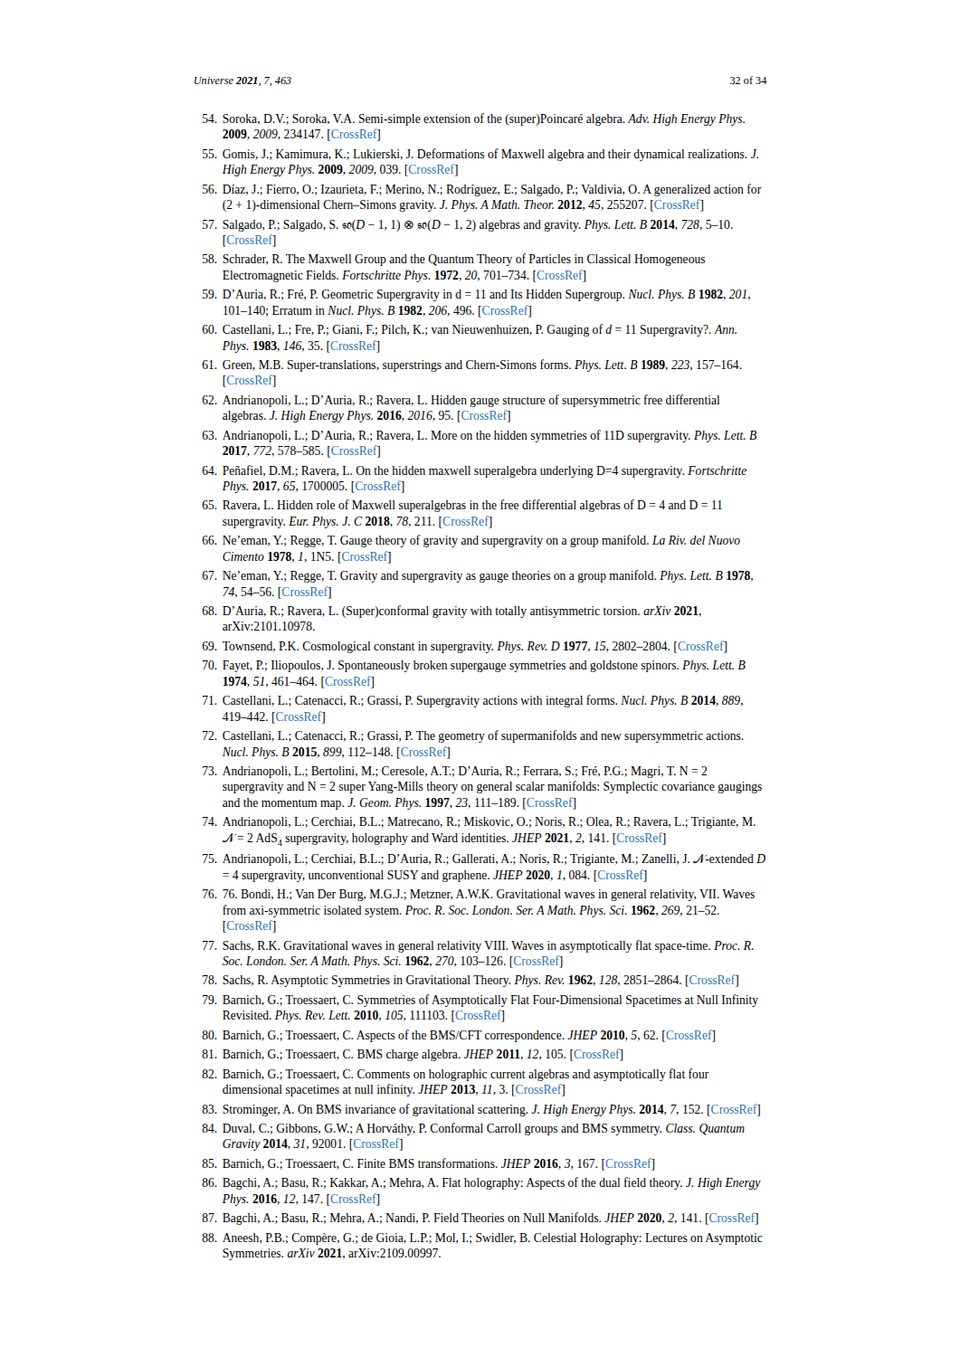Universe 2021, 7, 463 32 of 34
Soroka, D.V.; Soroka, V.A. Semi-simple extension of the (super)Poincaré algebra. Adv. High Energy Phys. 2009, 2009, 234147. [CrossRef]
Gomis, J.; Kamimura, K.; Lukierski, J. Deformations of Maxwell algebra and their dynamical realizations. J. High Energy Phys. 2009, 2009, 039. [CrossRef]
Díaz, J.; Fierro, O.; Izaurieta, F.; Merino, N.; Rodríguez, E.; Salgado, P.; Valdivia, O. A generalized action for (2 + 1)-dimensional Chern–Simons gravity. J. Phys. A Math. Theor. 2012, 45, 255207. [CrossRef]
Salgado, P.; Salgado, S. 𝔰𝔬(D − 1, 1) ⊗ 𝔰𝔬(D − 1, 2) algebras and gravity. Phys. Lett. B 2014, 728, 5–10. [CrossRef]
Schrader, R. The Maxwell Group and the Quantum Theory of Particles in Classical Homogeneous Electromagnetic Fields. Fortschritte Phys. 1972, 20, 701–734. [CrossRef]
D’Auria, R.; Fré, P. Geometric Supergravity in d = 11 and Its Hidden Supergroup. Nucl. Phys. B 1982, 201, 101–140; Erratum in Nucl. Phys. B 1982, 206, 496. [CrossRef]
Castellani, L.; Fre, P.; Giani, F.; Pilch, K.; van Nieuwenhuizen, P. Gauging of d = 11 Supergravity?. Ann. Phys. 1983, 146, 35. [CrossRef]
Green, M.B. Super-translations, superstrings and Chern-Simons forms. Phys. Lett. B 1989, 223, 157–164. [CrossRef]
Andrianopoli, L.; D’Auria, R.; Ravera, L. Hidden gauge structure of supersymmetric free differential algebras. J. High Energy Phys. 2016, 2016, 95. [CrossRef]
Andrianopoli, L.; D’Auria, R.; Ravera, L. More on the hidden symmetries of 11D supergravity. Phys. Lett. B 2017, 772, 578–585. [CrossRef]
Peñafiel, D.M.; Ravera, L. On the hidden maxwell superalgebra underlying D=4 supergravity. Fortschritte Phys. 2017, 65, 1700005. [CrossRef]
Ravera, L. Hidden role of Maxwell superalgebras in the free differential algebras of D = 4 and D = 11 supergravity. Eur. Phys. J. C 2018, 78, 211. [CrossRef]
Ne’eman, Y.; Regge, T. Gauge theory of gravity and supergravity on a group manifold. La Riv. del Nuovo Cimento 1978, 1, 1N5. [CrossRef]
Ne’eman, Y.; Regge, T. Gravity and supergravity as gauge theories on a group manifold. Phys. Lett. B 1978, 74, 54–56. [CrossRef]
D’Auria, R.; Ravera, L. (Super)conformal gravity with totally antisymmetric torsion. arXiv 2021, arXiv:2101.10978.
Townsend, P.K. Cosmological constant in supergravity. Phys. Rev. D 1977, 15, 2802–2804. [CrossRef]
Fayet, P.; Iliopoulos, J. Spontaneously broken supergauge symmetries and goldstone spinors. Phys. Lett. B 1974, 51, 461–464. [CrossRef]
Castellani, L.; Catenacci, R.; Grassi, P. Supergravity actions with integral forms. Nucl. Phys. B 2014, 889, 419–442. [CrossRef]
Castellani, L.; Catenacci, R.; Grassi, P. The geometry of supermanifolds and new supersymmetric actions. Nucl. Phys. B 2015, 899, 112–148. [CrossRef]
Andrianopoli, L.; Bertolini, M.; Ceresole, A.T.; D’Auria, R.; Ferrara, S.; Fré, P.G.; Magri, T. N = 2 supergravity and N = 2 super Yang-Mills theory on general scalar manifolds: Symplectic covariance gaugings and the momentum map. J. Geom. Phys. 1997, 23, 111–189. [CrossRef]
Andrianopoli, L.; Cerchiai, B.L.; Matrecano, R.; Miskovic, O.; Noris, R.; Olea, R.; Ravera, L.; Trigiante, M. 𝒩 = 2 AdS4 supergravity, holography and Ward identities. JHEP 2021, 2, 141. [CrossRef]
Andrianopoli, L.; Cerchiai, B.L.; D’Auria, R.; Gallerati, A.; Noris, R.; Trigiante, M.; Zanelli, J. 𝒩-extended D = 4 supergravity, unconventional SUSY and graphene. JHEP 2020, 1, 084. [CrossRef]
76. Bondi, H.; Van Der Burg, M.G.J.; Metzner, A.W.K. Gravitational waves in general relativity, VII. Waves from axi-symmetric isolated system. Proc. R. Soc. London. Ser. A Math. Phys. Sci. 1962, 269, 21–52. [CrossRef]
Sachs, R.K. Gravitational waves in general relativity VIII. Waves in asymptotically flat space-time. Proc. R. Soc. London. Ser. A Math. Phys. Sci. 1962, 270, 103–126. [CrossRef]
Sachs, R. Asymptotic Symmetries in Gravitational Theory. Phys. Rev. 1962, 128, 2851–2864. [CrossRef]
Barnich, G.; Troessaert, C. Symmetries of Asymptotically Flat Four-Dimensional Spacetimes at Null Infinity Revisited. Phys. Rev. Lett. 2010, 105, 111103. [CrossRef]
Barnich, G.; Troessaert, C. Aspects of the BMS/CFT correspondence. JHEP 2010, 5, 62. [CrossRef]
Barnich, G.; Troessaert, C. BMS charge algebra. JHEP 2011, 12, 105. [CrossRef]
Barnich, G.; Troessaert, C. Comments on holographic current algebras and asymptotically flat four dimensional spacetimes at null infinity. JHEP 2013, 11, 3. [CrossRef]
Strominger, A. On BMS invariance of gravitational scattering. J. High Energy Phys. 2014, 7, 152. [CrossRef]
Duval, C.; Gibbons, G.W.; A Horváthy, P. Conformal Carroll groups and BMS symmetry. Class. Quantum Gravity 2014, 31, 92001. [CrossRef]
Barnich, G.; Troessaert, C. Finite BMS transformations. JHEP 2016, 3, 167. [CrossRef]
Bagchi, A.; Basu, R.; Kakkar, A.; Mehra, A. Flat holography: Aspects of the dual field theory. J. High Energy Phys. 2016, 12, 147. [CrossRef]
Bagchi, A.; Basu, R.; Mehra, A.; Nandi, P. Field Theories on Null Manifolds. JHEP 2020, 2, 141. [CrossRef]
Aneesh, P.B.; Compère, G.; de Gioia, L.P.; Mol, I.; Swidler, B. Celestial Holography: Lectures on Asymptotic Symmetries. arXiv 2021, arXiv:2109.00997.